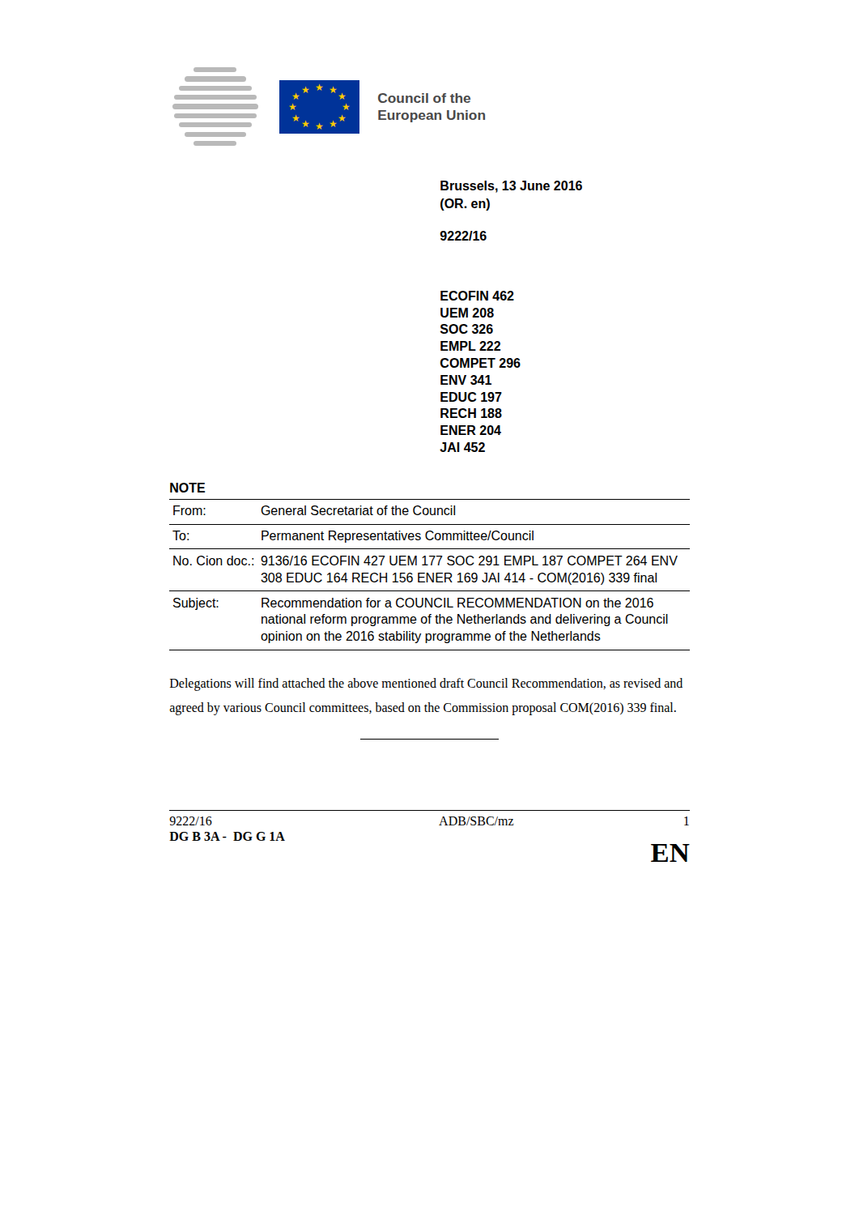★ ★ ★ ★ ★ ★ ★ ★ ★ ★ ★ ★
Council of the
European Union
Brussels, 13 June 2016
(OR. en)
9222/16
ECOFIN 462
UEM 208
SOC 326
EMPL 222
COMPET 296
ENV 341
EDUC 197
RECH 188
ENER 204
JAI 452
NOTE
| From: | General Secretariat of the Council |
| To: | Permanent Representatives Committee/Council |
| No. Cion doc.: | 9136/16 ECOFIN 427 UEM 177 SOC 291 EMPL 187 COMPET 264 ENV 308 EDUC 164 RECH 156 ENER 169 JAI 414 - COM(2016) 339 final |
| Subject: | Recommendation for a COUNCIL RECOMMENDATION on the 2016 national reform programme of the Netherlands and delivering a Council opinion on the 2016 stability programme of the Netherlands |
Delegations will find attached the above mentioned draft Council Recommendation, as revised and agreed by various Council committees, based on the Commission proposal COM(2016) 339 final.
9222/16
ADB/SBC/mz
1
DG B 3A - DG G 1A
EN